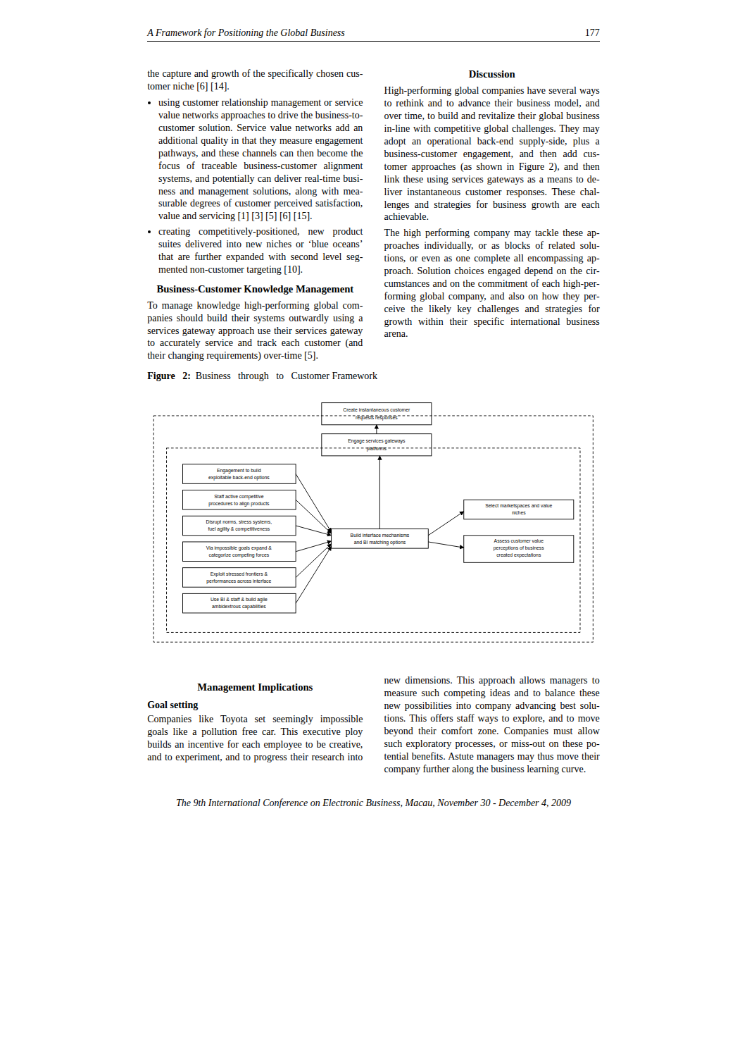A Framework for Positioning the Global Business 177
the capture and growth of the specifically chosen customer niche [6] [14].
using customer relationship management or service value networks approaches to drive the business-to-customer solution. Service value networks add an additional quality in that they measure engagement pathways, and these channels can then become the focus of traceable business-customer alignment systems, and potentially can deliver real-time business and management solutions, along with measurable degrees of customer perceived satisfaction, value and servicing [1] [3] [5] [6] [15].
creating competitively-positioned, new product suites delivered into new niches or ‘blue oceans’ that are further expanded with second level segmented non-customer targeting [10].
Business-Customer Knowledge Management
To manage knowledge high-performing global companies should build their systems outwardly using a services gateway approach use their services gateway to accurately service and track each customer (and their changing requirements) over-time [5].
Discussion
High-performing global companies have several ways to rethink and to advance their business model, and over time, to build and revitalize their global business in-line with competitive global challenges. They may adopt an operational back-end supply-side, plus a business-customer engagement, and then add customer approaches (as shown in Figure 2), and then link these using services gateways as a means to deliver instantaneous customer responses. These challenges and strategies for business growth are each achievable.
The high performing company may tackle these approaches individually, or as blocks of related solutions, or even as one complete all encompassing approach. Solution choices engaged depend on the circumstances and on the commitment of each high-performing global company, and also on how they perceive the likely key challenges and strategies for growth within their specific international business arena.
Figure 2: Business through to Customer Framework
Create instantaneous customer requests responses Engage services gateways platforms Engagement to build exploitable back-end options Staff active competitive procedures to align products Disrupt norms, stress systems, fuel agility & competitiveness Via impossible goals expand & categorize competing forces Exploit stressed frontiers & performances across interface Use BI & staff & build agile ambidextrous capabilities Build interface mechanisms and BI matching options Select marketspaces and value niches Assess customer value perceptions of business created expectations
Management Implications
Goal setting
Companies like Toyota set seemingly impossible goals like a pollution free car. This executive ploy builds an incentive for each employee to be creative, and to experiment, and to progress their research into new dimensions. This approach allows managers to measure such competing ideas and to balance these new possibilities into company advancing best solutions. This offers staff ways to explore, and to move beyond their comfort zone. Companies must allow such exploratory processes, or miss-out on these potential benefits. Astute managers may thus move their company further along the business learning curve.
The 9th International Conference on Electronic Business, Macau, November 30 - December 4, 2009